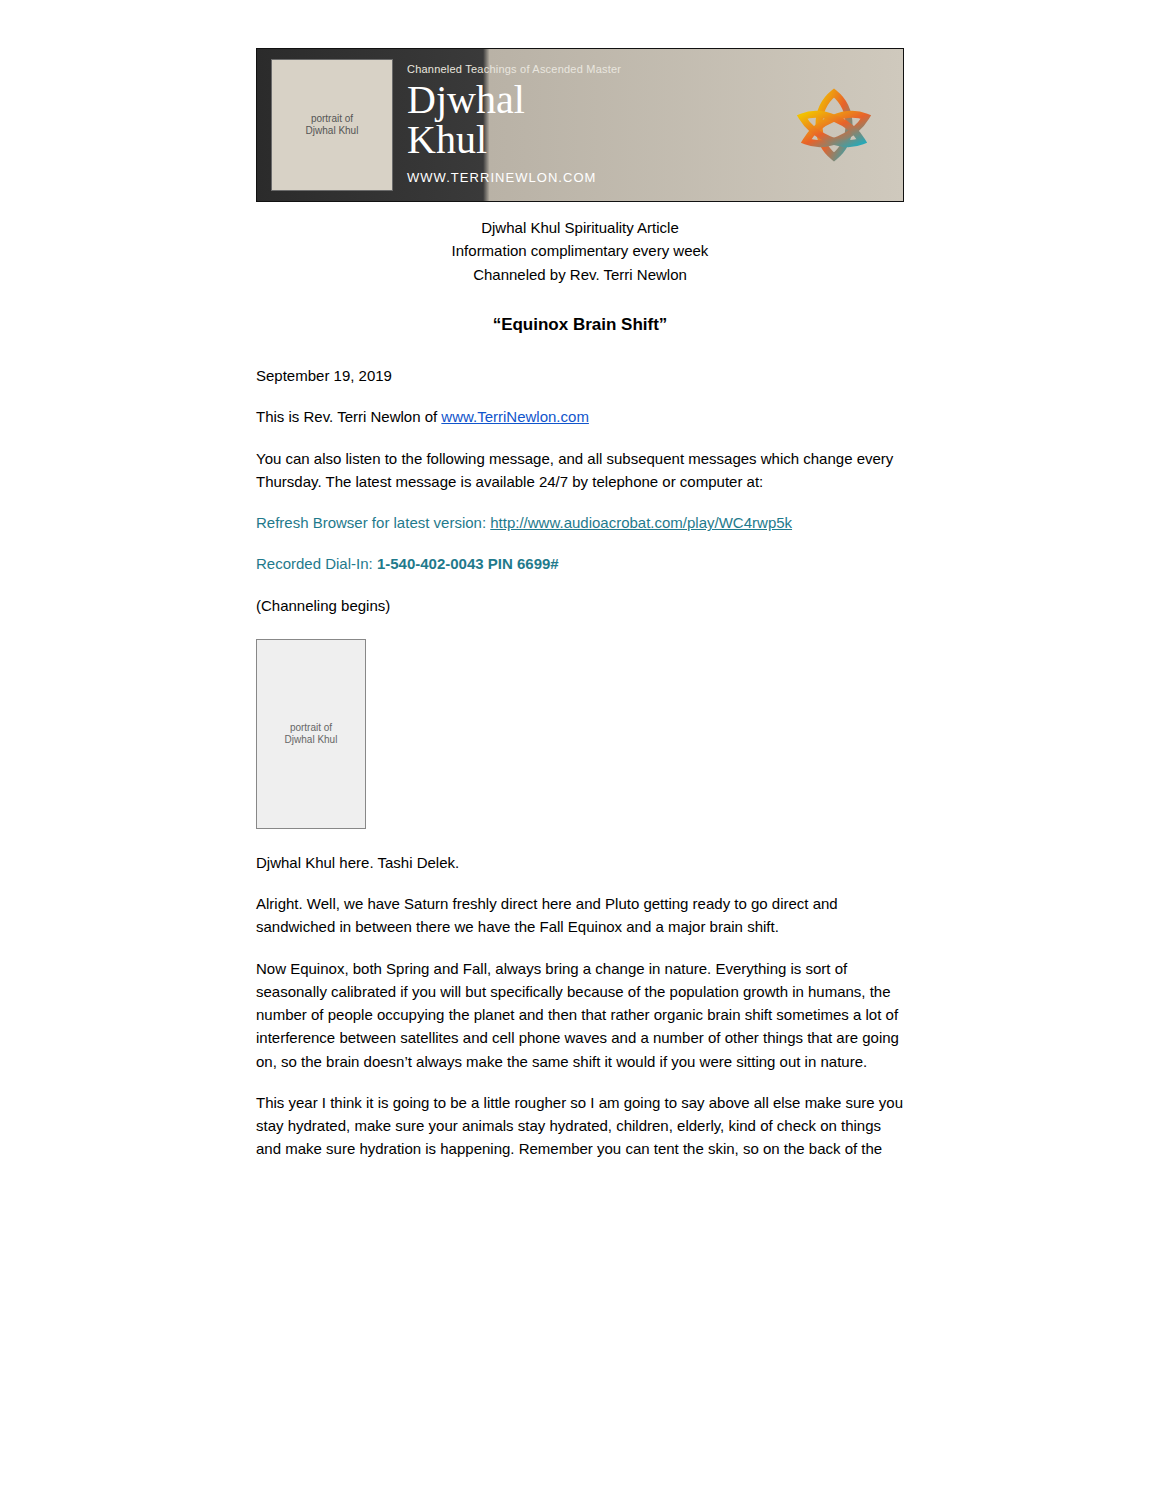portrait of
Djwhal Khul
Channeled Teachings of Ascended Master
Djwhal
Khul
WWW.TERRINEWLON.COM
Djwhal Khul Spirituality Article
Information complimentary every week
Channeled by Rev. Terri Newlon
“Equinox Brain Shift”
September 19, 2019
This is Rev. Terri Newlon of www.TerriNewlon.com
You can also listen to the following message, and all subsequent messages which change every Thursday. The latest message is available 24/7 by telephone or computer at:
Refresh Browser for latest version: http://www.audioacrobat.com/play/WC4rwp5k
Recorded Dial-In: 1-540-402-0043 PIN 6699#
(Channeling begins)
portrait of
Djwhal Khul
Djwhal Khul here. Tashi Delek.
Alright. Well, we have Saturn freshly direct here and Pluto getting ready to go direct and sandwiched in between there we have the Fall Equinox and a major brain shift.
Now Equinox, both Spring and Fall, always bring a change in nature. Everything is sort of seasonally calibrated if you will but specifically because of the population growth in humans, the number of people occupying the planet and then that rather organic brain shift sometimes a lot of interference between satellites and cell phone waves and a number of other things that are going on, so the brain doesn’t always make the same shift it would if you were sitting out in nature.
This year I think it is going to be a little rougher so I am going to say above all else make sure you stay hydrated, make sure your animals stay hydrated, children, elderly, kind of check on things and make sure hydration is happening. Remember you can tent the skin, so on the back of the